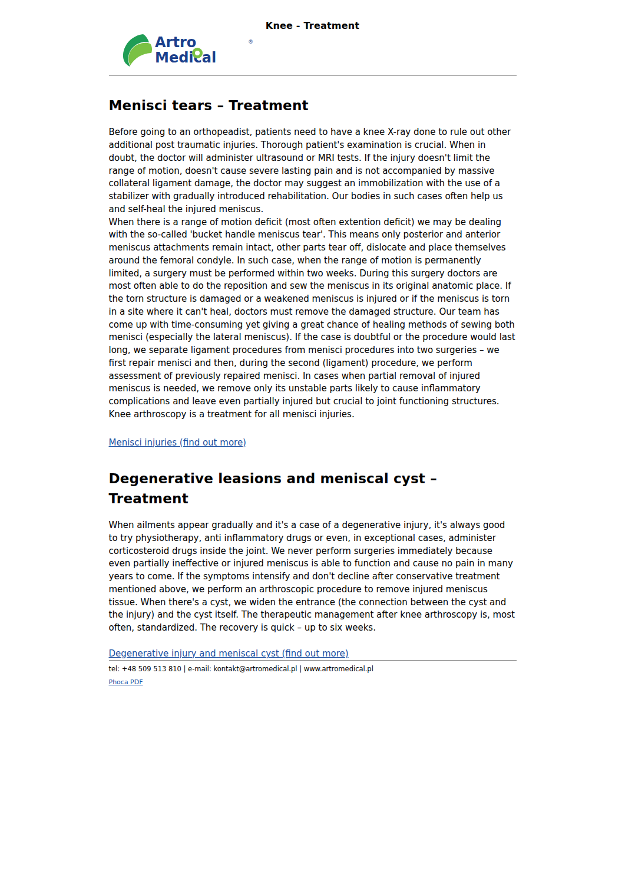Artro Medical ®
Knee - Treatment
Menisci tears – Treatment
Before going to an orthopeadist, patients need to have a knee X-ray done to rule out other additional post traumatic injuries. Thorough patient's examination is crucial. When in doubt, the doctor will administer ultrasound or MRI tests. If the injury doesn't limit the range of motion, doesn't cause severe lasting pain and is not accompanied by massive collateral ligament damage, the doctor may suggest an immobilization with the use of a stabilizer with gradually introduced rehabilitation. Our bodies in such cases often help us and self-heal the injured meniscus.
When there is a range of motion deficit (most often extention deficit) we may be dealing with the so-called 'bucket handle meniscus tear'. This means only posterior and anterior meniscus attachments remain intact, other parts tear off, dislocate and place themselves around the femoral condyle. In such case, when the range of motion is permanently limited, a surgery must be performed within two weeks. During this surgery doctors are most often able to do the reposition and sew the meniscus in its original anatomic place. If the torn structure is damaged or a weakened meniscus is injured or if the meniscus is torn in a site where it can't heal, doctors must remove the damaged structure. Our team has come up with time-consuming yet giving a great chance of healing methods of sewing both menisci (especially the lateral meniscus). If the case is doubtful or the procedure would last long, we separate ligament procedures from menisci procedures into two surgeries – we first repair menisci and then, during the second (ligament) procedure, we perform assessment of previously repaired menisci. In cases when partial removal of injured meniscus is needed, we remove only its unstable parts likely to cause inflammatory complications and leave even partially injured but crucial to joint functioning structures. Knee arthroscopy is a treatment for all menisci injuries.
Menisci injuries (find out more)
Degenerative leasions and meniscal cyst – Treatment
When ailments appear gradually and it's a case of a degenerative injury, it's always good to try physiotherapy, anti inflammatory drugs or even, in exceptional cases, administer corticosteroid drugs inside the joint. We never perform surgeries immediately because even partially ineffective or injured meniscus is able to function and cause no pain in many years to come. If the symptoms intensify and don't decline after conservative treatment mentioned above, we perform an arthroscopic procedure to remove injured meniscus tissue. When there's a cyst, we widen the entrance (the connection between the cyst and the injury) and the cyst itself. The therapeutic management after knee arthroscopy is, most often, standardized. The recovery is quick – up to six weeks.
Degenerative injury and meniscal cyst (find out more)
tel: +48 509 513 810 | e-mail: kontakt@artromedical.pl | www.artromedical.pl
Phoca PDF